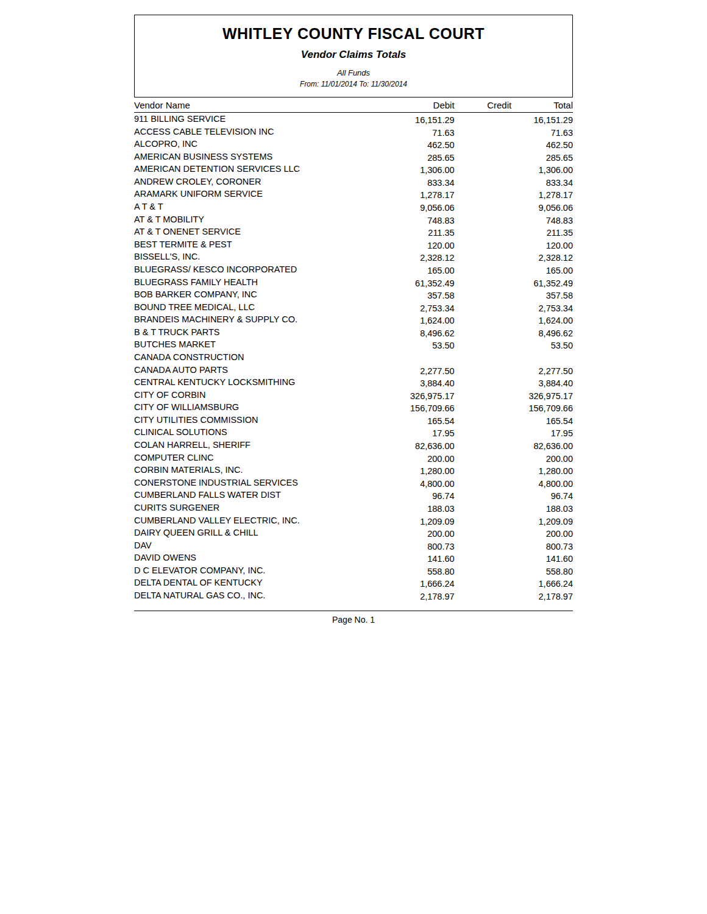WHITLEY COUNTY FISCAL COURT
Vendor Claims Totals
All Funds
From: 11/01/2014 To: 11/30/2014
| Vendor Name | Debit | Credit | Total |
| --- | --- | --- | --- |
| 911 BILLING SERVICE | 16,151.29 | | 16,151.29 |
| ACCESS CABLE TELEVISION INC | 71.63 | | 71.63 |
| ALCOPRO, INC | 462.50 | | 462.50 |
| AMERICAN BUSINESS SYSTEMS | 285.65 | | 285.65 |
| AMERICAN DETENTION SERVICES LLC | 1,306.00 | | 1,306.00 |
| ANDREW CROLEY, CORONER | 833.34 | | 833.34 |
| ARAMARK UNIFORM SERVICE | 1,278.17 | | 1,278.17 |
| A T & T | 9,056.06 | | 9,056.06 |
| AT & T MOBILITY | 748.83 | | 748.83 |
| AT & T ONENET SERVICE | 211.35 | | 211.35 |
| BEST TERMITE & PEST | 120.00 | | 120.00 |
| BISSELL'S, INC. | 2,328.12 | | 2,328.12 |
| BLUEGRASS/ KESCO INCORPORATED | 165.00 | | 165.00 |
| BLUEGRASS FAMILY HEALTH | 61,352.49 | | 61,352.49 |
| BOB BARKER COMPANY, INC | 357.58 | | 357.58 |
| BOUND TREE MEDICAL, LLC | 2,753.34 | | 2,753.34 |
| BRANDEIS MACHINERY & SUPPLY CO. | 1,624.00 | | 1,624.00 |
| B & T TRUCK PARTS | 8,496.62 | | 8,496.62 |
| BUTCHES MARKET | 53.50 | | 53.50 |
| CANADA CONSTRUCTION | | | |
| CANADA AUTO PARTS | 2,277.50 | | 2,277.50 |
| CENTRAL KENTUCKY LOCKSMITHING | 3,884.40 | | 3,884.40 |
| CITY OF CORBIN | 326,975.17 | | 326,975.17 |
| CITY OF WILLIAMSBURG | 156,709.66 | | 156,709.66 |
| CITY UTILITIES COMMISSION | 165.54 | | 165.54 |
| CLINICAL SOLUTIONS | 17.95 | | 17.95 |
| COLAN HARRELL, SHERIFF | 82,636.00 | | 82,636.00 |
| COMPUTER CLINC | 200.00 | | 200.00 |
| CORBIN MATERIALS, INC. | 1,280.00 | | 1,280.00 |
| CONERSTONE INDUSTRIAL SERVICES | 4,800.00 | | 4,800.00 |
| CUMBERLAND FALLS WATER DIST | 96.74 | | 96.74 |
| CURITS SURGENER | 188.03 | | 188.03 |
| CUMBERLAND VALLEY ELECTRIC, INC. | 1,209.09 | | 1,209.09 |
| DAIRY QUEEN GRILL & CHILL | 200.00 | | 200.00 |
| DAV | 800.73 | | 800.73 |
| DAVID OWENS | 141.60 | | 141.60 |
| D C ELEVATOR COMPANY, INC. | 558.80 | | 558.80 |
| DELTA DENTAL OF KENTUCKY | 1,666.24 | | 1,666.24 |
| DELTA NATURAL GAS CO., INC. | 2,178.97 | | 2,178.97 |
Page No. 1